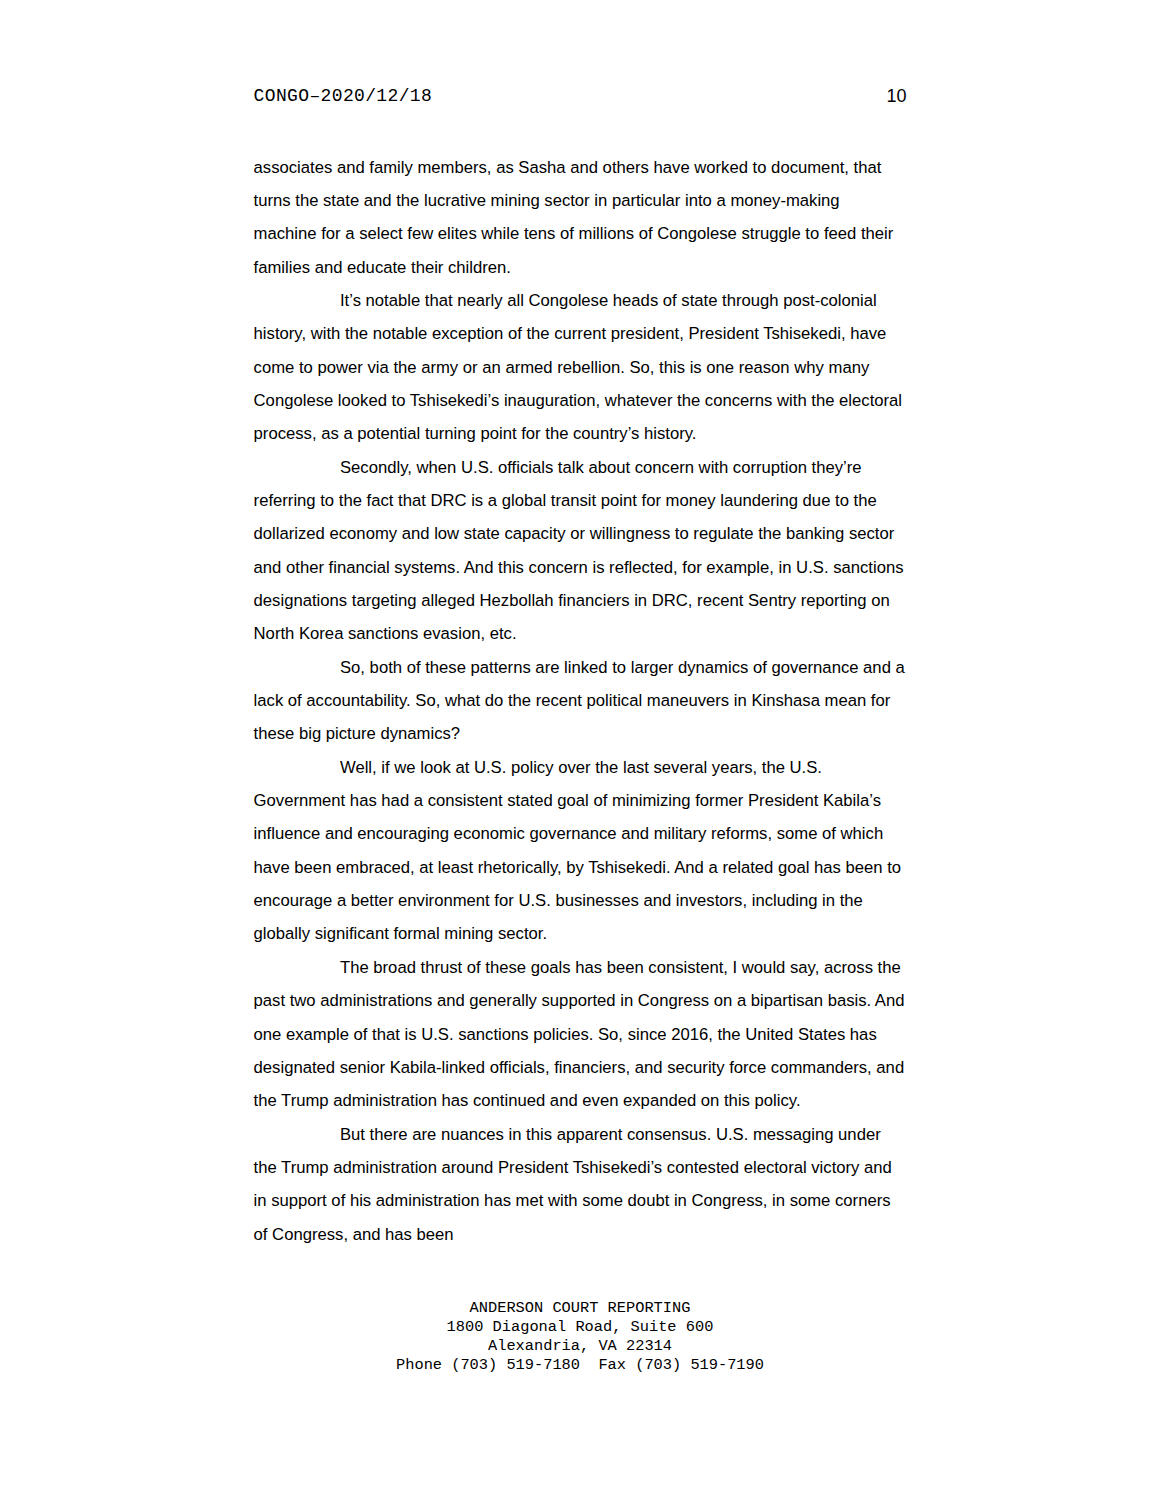CONGO–2020/12/18
10
associates and family members, as Sasha and others have worked to document, that turns the state and the lucrative mining sector in particular into a money-making machine for a select few elites while tens of millions of Congolese struggle to feed their families and educate their children.
It’s notable that nearly all Congolese heads of state through post-colonial history, with the notable exception of the current president, President Tshisekedi, have come to power via the army or an armed rebellion. So, this is one reason why many Congolese looked to Tshisekedi’s inauguration, whatever the concerns with the electoral process, as a potential turning point for the country’s history.
Secondly, when U.S. officials talk about concern with corruption they’re referring to the fact that DRC is a global transit point for money laundering due to the dollarized economy and low state capacity or willingness to regulate the banking sector and other financial systems. And this concern is reflected, for example, in U.S. sanctions designations targeting alleged Hezbollah financiers in DRC, recent Sentry reporting on North Korea sanctions evasion, etc.
So, both of these patterns are linked to larger dynamics of governance and a lack of accountability. So, what do the recent political maneuvers in Kinshasa mean for these big picture dynamics?
Well, if we look at U.S. policy over the last several years, the U.S. Government has had a consistent stated goal of minimizing former President Kabila’s influence and encouraging economic governance and military reforms, some of which have been embraced, at least rhetorically, by Tshisekedi. And a related goal has been to encourage a better environment for U.S. businesses and investors, including in the globally significant formal mining sector.
The broad thrust of these goals has been consistent, I would say, across the past two administrations and generally supported in Congress on a bipartisan basis. And one example of that is U.S. sanctions policies. So, since 2016, the United States has designated senior Kabila-linked officials, financiers, and security force commanders, and the Trump administration has continued and even expanded on this policy.
But there are nuances in this apparent consensus. U.S. messaging under the Trump administration around President Tshisekedi’s contested electoral victory and in support of his administration has met with some doubt in Congress, in some corners of Congress, and has been
ANDERSON COURT REPORTING
1800 Diagonal Road, Suite 600
Alexandria, VA 22314
Phone (703) 519-7180 Fax (703) 519-7190